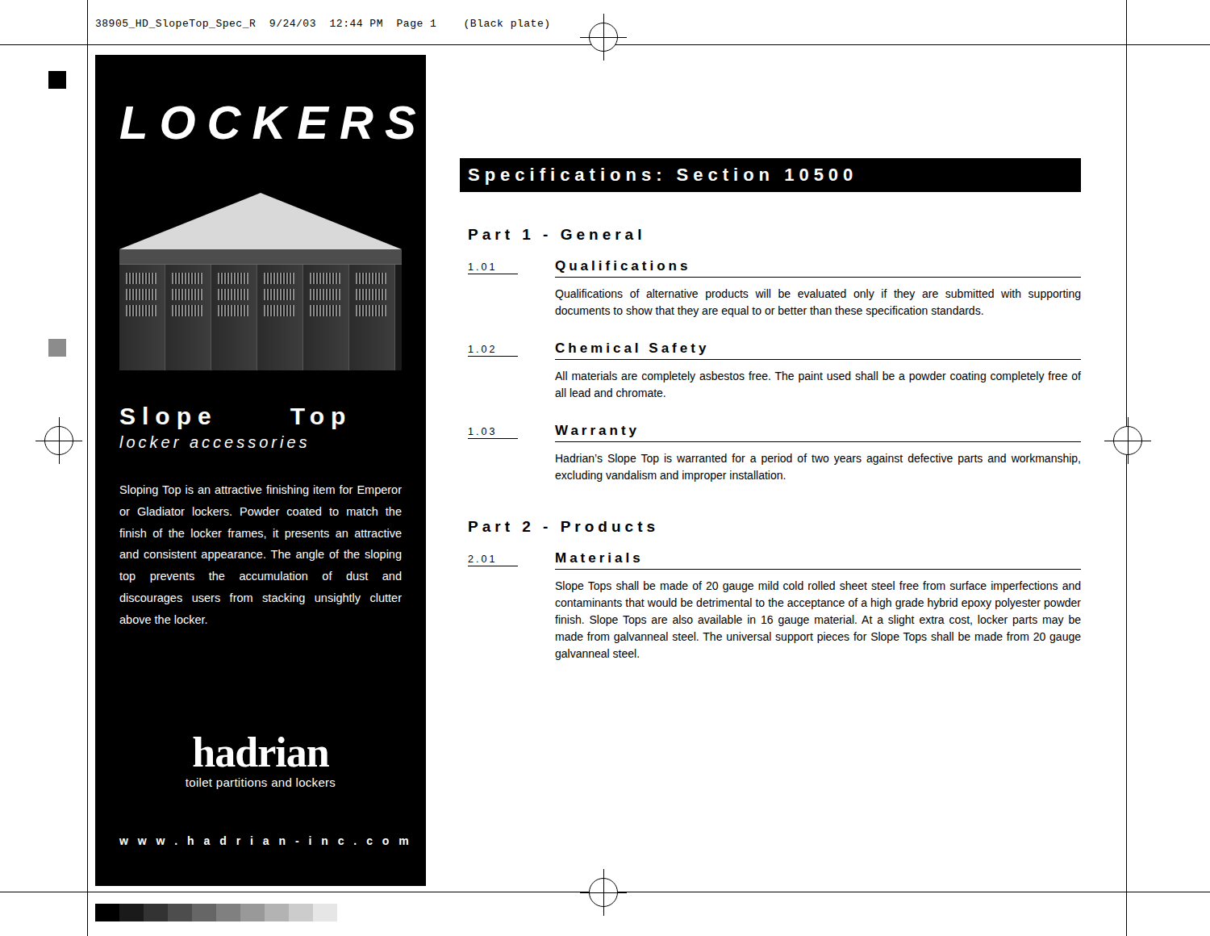38905_HD_SlopeTop_Spec_R 9/24/03 12:44 PM Page 1 (Black plate)
LOCKERS
SlopeTop
locker accessories
Sloping Top is an attractive finishing item for Emperor or Gladiator lockers. Powder coated to match the finish of the locker frames, it presents an attractive and consistent appearance. The angle of the sloping top prevents the accumulation of dust and discourages users from stacking unsightly clutter above the locker.
hadrian
toilet partitions and lockers
w w w . h a d r i a n - i n c . c o m
Specifications: Section 10500
Part 1 - General
1.01
Qualifications
Qualifications of alternative products will be evaluated only if they are submitted with supporting documents to show that they are equal to or better than these specification standards.
1.02
Chemical Safety
All materials are completely asbestos free. The paint used shall be a powder coating completely free of all lead and chromate.
1.03
Warranty
Hadrian’s Slope Top is warranted for a period of two years against defective parts and workmanship, excluding vandalism and improper installation.
Part 2 - Products
2.01
Materials
Slope Tops shall be made of 20 gauge mild cold rolled sheet steel free from surface imperfections and contaminants that would be detrimental to the acceptance of a high grade hybrid epoxy polyester powder finish. Slope Tops are also available in 16 gauge material. At a slight extra cost, locker parts may be made from galvanneal steel. The universal support pieces for Slope Tops shall be made from 20 gauge galvanneal steel.